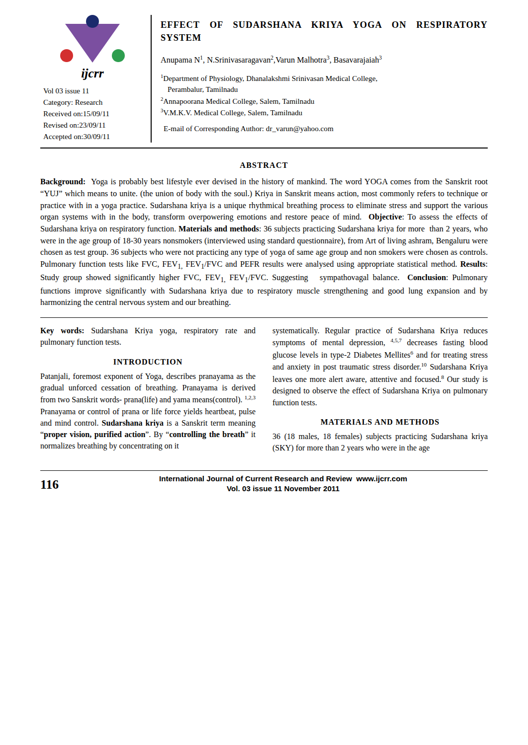ijcrr
Vol 03 issue 11
Category: Research
Received on:15/09/11
Revised on:23/09/11
Accepted on:30/09/11
EFFECT OF SUDARSHANA KRIYA YOGA ON RESPIRATORY SYSTEM
Anupama N1, N.Srinivasaragavan2,Varun Malhotra3, Basavarajaiah3
1Department of Physiology, Dhanalakshmi Srinivasan Medical College,
Perambalur, Tamilnadu
2Annapoorana Medical College, Salem, Tamilnadu
3V.M.K.V. Medical College, Salem, Tamilnadu
E-mail of Corresponding Author: dr_varun@yahoo.com
ABSTRACT
Background: Yoga is probably best lifestyle ever devised in the history of mankind. The word YOGA comes from the Sanskrit root “YUJ” which means to unite. (the union of body with the soul.) Kriya in Sanskrit means action, most commonly refers to technique or practice with in a yoga practice. Sudarshana kriya is a unique rhythmical breathing process to eliminate stress and support the various organ systems with in the body, transform overpowering emotions and restore peace of mind. Objective: To assess the effects of Sudarshana kriya on respiratory function. Materials and methods: 36 subjects practicing Sudarshana kriya for more than 2 years, who were in the age group of 18-30 years nonsmokers (interviewed using standard questionnaire), from Art of living ashram, Bengaluru were chosen as test group. 36 subjects who were not practicing any type of yoga of same age group and non smokers were chosen as controls. Pulmonary function tests like FVC, FEV1, FEV1/FVC and PEFR results were analysed using appropriate statistical method. Results: Study group showed significantly higher FVC, FEV1, FEV1/FVC. Suggesting sympathovagal balance. Conclusion: Pulmonary functions improve significantly with Sudarshana kriya due to respiratory muscle strengthening and good lung expansion and by harmonizing the central nervous system and our breathing.
Key words: Sudarshana Kriya yoga, respiratory rate and pulmonary function tests.
INTRODUCTION
Patanjali, foremost exponent of Yoga, describes pranayama as the gradual unforced cessation of breathing. Pranayama is derived from two Sanskrit words- prana(life) and yama means(control). 1,2,3 Pranayama or control of prana or life force yields heartbeat, pulse and mind control. Sudarshana kriya is a Sanskrit term meaning “proper vision, purified action”. By “controlling the breath” it normalizes breathing by concentrating on it
systematically. Regular practice of Sudarshana Kriya reduces symptoms of mental depression, 4,5,7 decreases fasting blood glucose levels in type-2 Diabetes Mellites6 and for treating stress and anxiety in post traumatic stress disorder.10 Sudarshana Kriya leaves one more alert aware, attentive and focused.8 Our study is designed to observe the effect of Sudarshana Kriya on pulmonary function tests.
MATERIALS AND METHODS
36 (18 males, 18 females) subjects practicing Sudarshana kriya (SKY) for more than 2 years who were in the age
116
International Journal of Current Research and Review www.ijcrr.com
Vol. 03 issue 11 November 2011